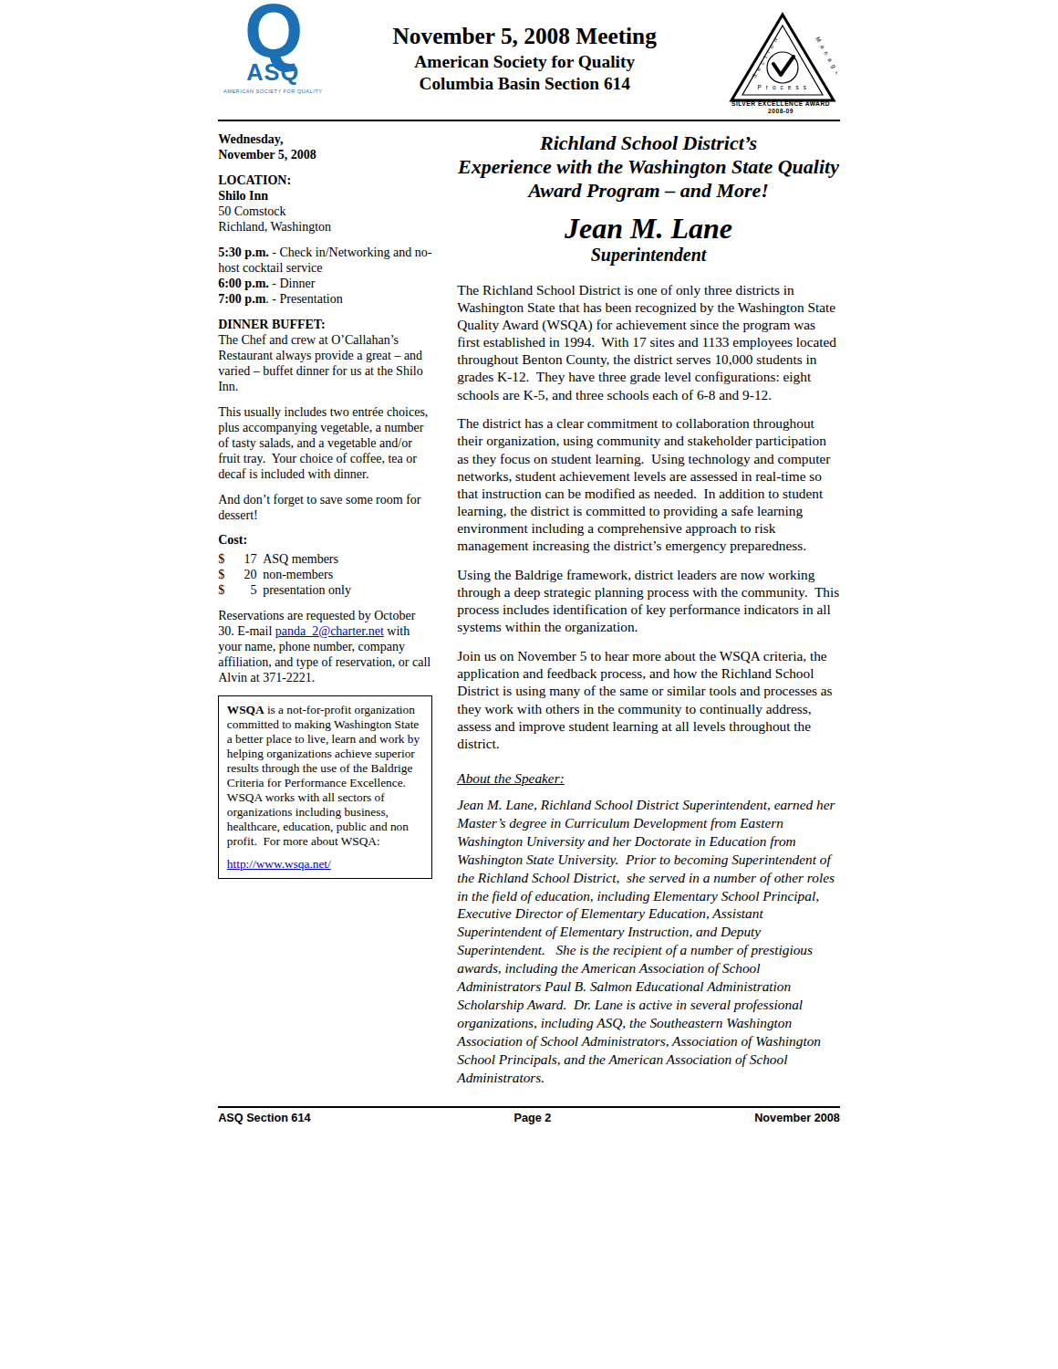Q ASQ AMERICAN SOCIETY FOR QUALITY
November 5, 2008 Meeting
American Society for Quality
Columbia Basin Section 614
P r o c e s s S e c t i o n M a n a g e m e n t
SILVER EXCELLENCE AWARD
2008-09
Wednesday,
November 5, 2008
LOCATION:
Shilo Inn
50 Comstock
Richland, Washington
5:30 p.m. - Check in/Networking and no-host cocktail service
6:00 p.m. - Dinner
7:00 p.m. - Presentation
DINNER BUFFET:
The Chef and crew at O’Callahan’s Restaurant always provide a great – and varied – buffet dinner for us at the Shilo Inn.
This usually includes two entrée choices, plus accompanying vegetable, a number of tasty salads, and a vegetable and/or fruit tray. Your choice of coffee, tea or decaf is included with dinner.
And don’t forget to save some room for dessert!
Cost:
$17 ASQ members
$20 non-members
$5 presentation only
Reservations are requested by October 30. E-mail panda_2@charter.net with your name, phone number, company affiliation, and type of reservation, or call Alvin at 371-2221.
WSQA is a not-for-profit organization committed to making Washington State a better place to live, learn and work by helping organizations achieve superior results through the use of the Baldrige Criteria for Performance Excellence. WSQA works with all sectors of organizations including business, healthcare, education, public and non profit. For more about WSQA:
http://www.wsqa.net/
Richland School District’s
Experience with the Washington State Quality Award Program – and More!
Jean M. Lane
Superintendent
The Richland School District is one of only three districts in Washington State that has been recognized by the Washington State Quality Award (WSQA) for achievement since the program was first established in 1994. With 17 sites and 1133 employees located throughout Benton County, the district serves 10,000 students in grades K-12. They have three grade level configurations: eight schools are K-5, and three schools each of 6-8 and 9-12.
The district has a clear commitment to collaboration throughout their organization, using community and stakeholder participation as they focus on student learning. Using technology and computer networks, student achievement levels are assessed in real-time so that instruction can be modified as needed. In addition to student learning, the district is committed to providing a safe learning environment including a comprehensive approach to risk management increasing the district’s emergency preparedness.
Using the Baldrige framework, district leaders are now working through a deep strategic planning process with the community. This process includes identification of key performance indicators in all systems within the organization.
Join us on November 5 to hear more about the WSQA criteria, the application and feedback process, and how the Richland School District is using many of the same or similar tools and processes as they work with others in the community to continually address, assess and improve student learning at all levels throughout the district.
About the Speaker:
Jean M. Lane, Richland School District Superintendent, earned her Master’s degree in Curriculum Development from Eastern Washington University and her Doctorate in Education from Washington State University. Prior to becoming Superintendent of the Richland School District, she served in a number of other roles in the field of education, including Elementary School Principal, Executive Director of Elementary Education, Assistant Superintendent of Elementary Instruction, and Deputy Superintendent. She is the recipient of a number of prestigious awards, including the American Association of School Administrators Paul B. Salmon Educational Administration Scholarship Award. Dr. Lane is active in several professional organizations, including ASQ, the Southeastern Washington Association of School Administrators, Association of Washington School Principals, and the American Association of School Administrators.
ASQ Section 614
Page 2
November 2008